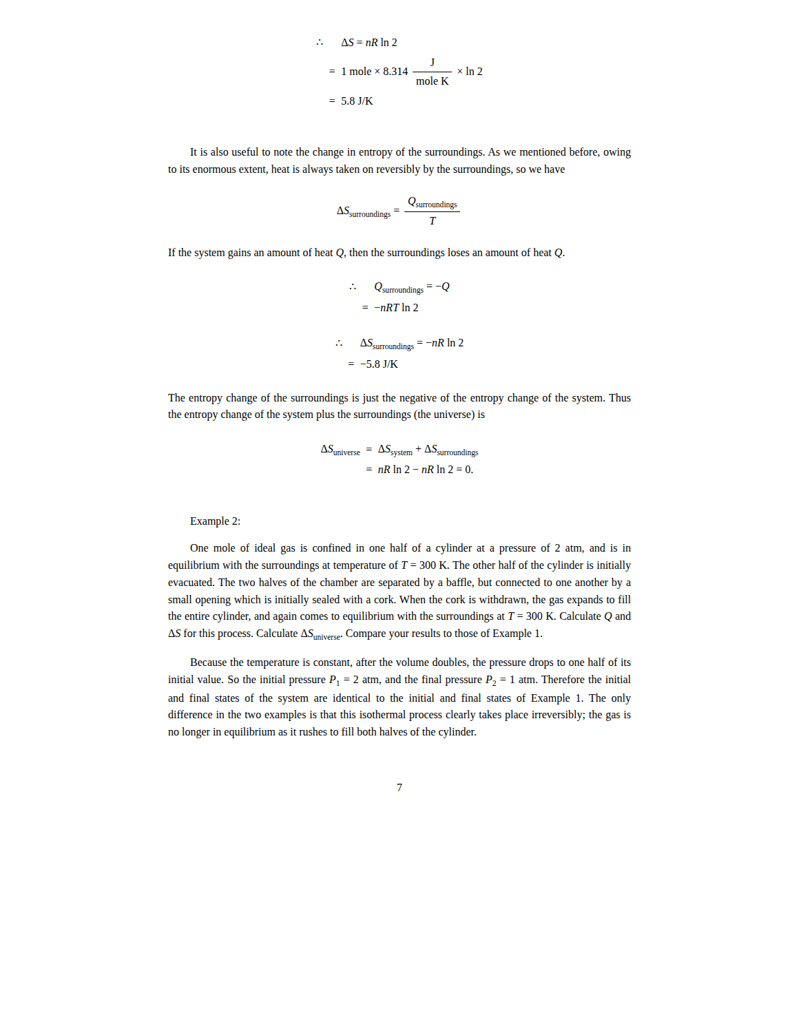| ∴ | | Δ S = nR ln 2 |
| | = | 1 mole × 8.314 J mole K × ln 2 |
| | = | 5.8 J/K |
It is also useful to note the change in entropy of the surroundings. As we mentioned before, owing to its enormous extent, heat is always taken on reversibly by the surroundings, so we have
ΔSsurroundings = Qsurroundings T
If the system gains an amount of heat Q, then the surroundings loses an amount of heat Q.
| ∴ | | Q surroundings = − Q |
| | = | − nRT ln 2 |
| ∴ | | Δ S surroundings = − nR ln 2 |
| | = | −5.8 J/K |
The entropy change of the surroundings is just the negative of the entropy change of the system. Thus the entropy change of the system plus the surroundings (the universe) is
| Δ S universe | = | Δ S system + Δ S surroundings |
| | = | nR ln 2 − nR ln 2 = 0. |
Example 2:
One mole of ideal gas is confined in one half of a cylinder at a pressure of 2 atm, and is in equilibrium with the surroundings at temperature of T = 300 K. The other half of the cylinder is initially evacuated. The two halves of the chamber are separated by a baffle, but connected to one another by a small opening which is initially sealed with a cork. When the cork is withdrawn, the gas expands to fill the entire cylinder, and again comes to equilibrium with the surroundings at T = 300 K. Calculate Q and ΔS for this process. Calculate ΔSuniverse. Compare your results to those of Example 1.
Because the temperature is constant, after the volume doubles, the pressure drops to one half of its initial value. So the initial pressure P1 = 2 atm, and the final pressure P2 = 1 atm. Therefore the initial and final states of the system are identical to the initial and final states of Example 1. The only difference in the two examples is that this isothermal process clearly takes place irreversibly; the gas is no longer in equilibrium as it rushes to fill both halves of the cylinder.
7